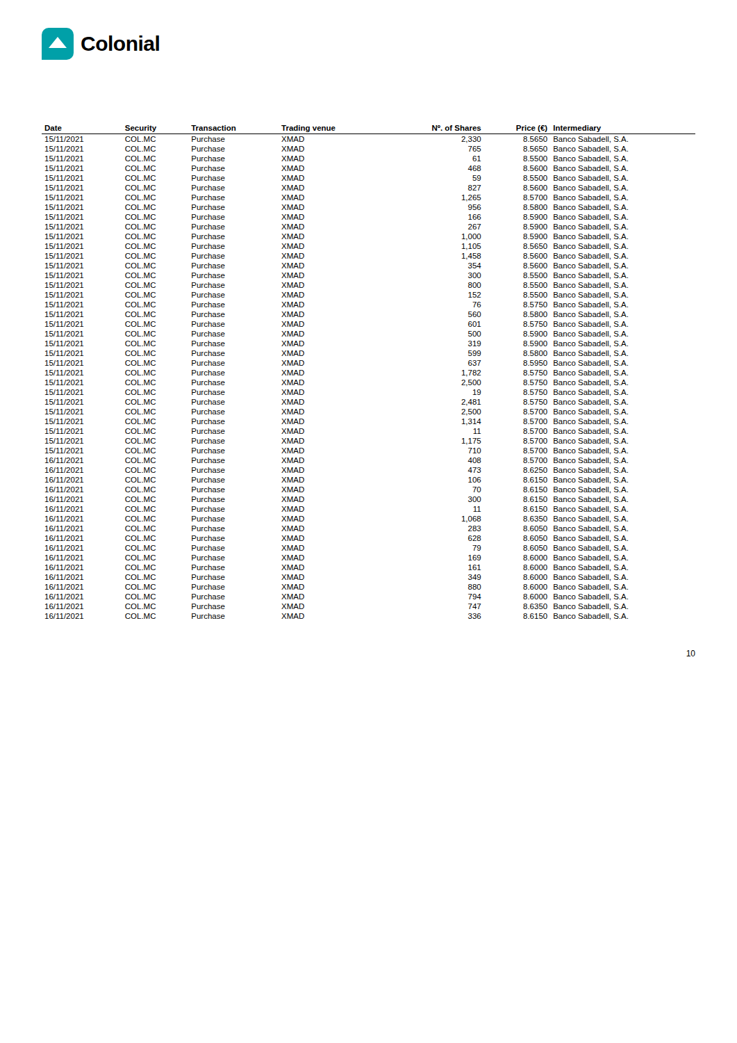Colonial
| Date | Security | Transaction | Trading venue | Nº. of Shares | Price (€) | Intermediary |
| --- | --- | --- | --- | --- | --- | --- |
| 15/11/2021 | COL.MC | Purchase | XMAD | 2,330 | 8.5650 | Banco Sabadell, S.A. |
| 15/11/2021 | COL.MC | Purchase | XMAD | 765 | 8.5650 | Banco Sabadell, S.A. |
| 15/11/2021 | COL.MC | Purchase | XMAD | 61 | 8.5500 | Banco Sabadell, S.A. |
| 15/11/2021 | COL.MC | Purchase | XMAD | 468 | 8.5600 | Banco Sabadell, S.A. |
| 15/11/2021 | COL.MC | Purchase | XMAD | 59 | 8.5500 | Banco Sabadell, S.A. |
| 15/11/2021 | COL.MC | Purchase | XMAD | 827 | 8.5600 | Banco Sabadell, S.A. |
| 15/11/2021 | COL.MC | Purchase | XMAD | 1,265 | 8.5700 | Banco Sabadell, S.A. |
| 15/11/2021 | COL.MC | Purchase | XMAD | 956 | 8.5800 | Banco Sabadell, S.A. |
| 15/11/2021 | COL.MC | Purchase | XMAD | 166 | 8.5900 | Banco Sabadell, S.A. |
| 15/11/2021 | COL.MC | Purchase | XMAD | 267 | 8.5900 | Banco Sabadell, S.A. |
| 15/11/2021 | COL.MC | Purchase | XMAD | 1,000 | 8.5900 | Banco Sabadell, S.A. |
| 15/11/2021 | COL.MC | Purchase | XMAD | 1,105 | 8.5650 | Banco Sabadell, S.A. |
| 15/11/2021 | COL.MC | Purchase | XMAD | 1,458 | 8.5600 | Banco Sabadell, S.A. |
| 15/11/2021 | COL.MC | Purchase | XMAD | 354 | 8.5600 | Banco Sabadell, S.A. |
| 15/11/2021 | COL.MC | Purchase | XMAD | 300 | 8.5500 | Banco Sabadell, S.A. |
| 15/11/2021 | COL.MC | Purchase | XMAD | 800 | 8.5500 | Banco Sabadell, S.A. |
| 15/11/2021 | COL.MC | Purchase | XMAD | 152 | 8.5500 | Banco Sabadell, S.A. |
| 15/11/2021 | COL.MC | Purchase | XMAD | 76 | 8.5750 | Banco Sabadell, S.A. |
| 15/11/2021 | COL.MC | Purchase | XMAD | 560 | 8.5800 | Banco Sabadell, S.A. |
| 15/11/2021 | COL.MC | Purchase | XMAD | 601 | 8.5750 | Banco Sabadell, S.A. |
| 15/11/2021 | COL.MC | Purchase | XMAD | 500 | 8.5900 | Banco Sabadell, S.A. |
| 15/11/2021 | COL.MC | Purchase | XMAD | 319 | 8.5900 | Banco Sabadell, S.A. |
| 15/11/2021 | COL.MC | Purchase | XMAD | 599 | 8.5800 | Banco Sabadell, S.A. |
| 15/11/2021 | COL.MC | Purchase | XMAD | 637 | 8.5950 | Banco Sabadell, S.A. |
| 15/11/2021 | COL.MC | Purchase | XMAD | 1,782 | 8.5750 | Banco Sabadell, S.A. |
| 15/11/2021 | COL.MC | Purchase | XMAD | 2,500 | 8.5750 | Banco Sabadell, S.A. |
| 15/11/2021 | COL.MC | Purchase | XMAD | 19 | 8.5750 | Banco Sabadell, S.A. |
| 15/11/2021 | COL.MC | Purchase | XMAD | 2,481 | 8.5750 | Banco Sabadell, S.A. |
| 15/11/2021 | COL.MC | Purchase | XMAD | 2,500 | 8.5700 | Banco Sabadell, S.A. |
| 15/11/2021 | COL.MC | Purchase | XMAD | 1,314 | 8.5700 | Banco Sabadell, S.A. |
| 15/11/2021 | COL.MC | Purchase | XMAD | 11 | 8.5700 | Banco Sabadell, S.A. |
| 15/11/2021 | COL.MC | Purchase | XMAD | 1,175 | 8.5700 | Banco Sabadell, S.A. |
| 15/11/2021 | COL.MC | Purchase | XMAD | 710 | 8.5700 | Banco Sabadell, S.A. |
| 16/11/2021 | COL.MC | Purchase | XMAD | 408 | 8.5700 | Banco Sabadell, S.A. |
| 16/11/2021 | COL.MC | Purchase | XMAD | 473 | 8.6250 | Banco Sabadell, S.A. |
| 16/11/2021 | COL.MC | Purchase | XMAD | 106 | 8.6150 | Banco Sabadell, S.A. |
| 16/11/2021 | COL.MC | Purchase | XMAD | 70 | 8.6150 | Banco Sabadell, S.A. |
| 16/11/2021 | COL.MC | Purchase | XMAD | 300 | 8.6150 | Banco Sabadell, S.A. |
| 16/11/2021 | COL.MC | Purchase | XMAD | 11 | 8.6150 | Banco Sabadell, S.A. |
| 16/11/2021 | COL.MC | Purchase | XMAD | 1,068 | 8.6350 | Banco Sabadell, S.A. |
| 16/11/2021 | COL.MC | Purchase | XMAD | 283 | 8.6050 | Banco Sabadell, S.A. |
| 16/11/2021 | COL.MC | Purchase | XMAD | 628 | 8.6050 | Banco Sabadell, S.A. |
| 16/11/2021 | COL.MC | Purchase | XMAD | 79 | 8.6050 | Banco Sabadell, S.A. |
| 16/11/2021 | COL.MC | Purchase | XMAD | 169 | 8.6000 | Banco Sabadell, S.A. |
| 16/11/2021 | COL.MC | Purchase | XMAD | 161 | 8.6000 | Banco Sabadell, S.A. |
| 16/11/2021 | COL.MC | Purchase | XMAD | 349 | 8.6000 | Banco Sabadell, S.A. |
| 16/11/2021 | COL.MC | Purchase | XMAD | 880 | 8.6000 | Banco Sabadell, S.A. |
| 16/11/2021 | COL.MC | Purchase | XMAD | 794 | 8.6000 | Banco Sabadell, S.A. |
| 16/11/2021 | COL.MC | Purchase | XMAD | 747 | 8.6350 | Banco Sabadell, S.A. |
| 16/11/2021 | COL.MC | Purchase | XMAD | 336 | 8.6150 | Banco Sabadell, S.A. |
10